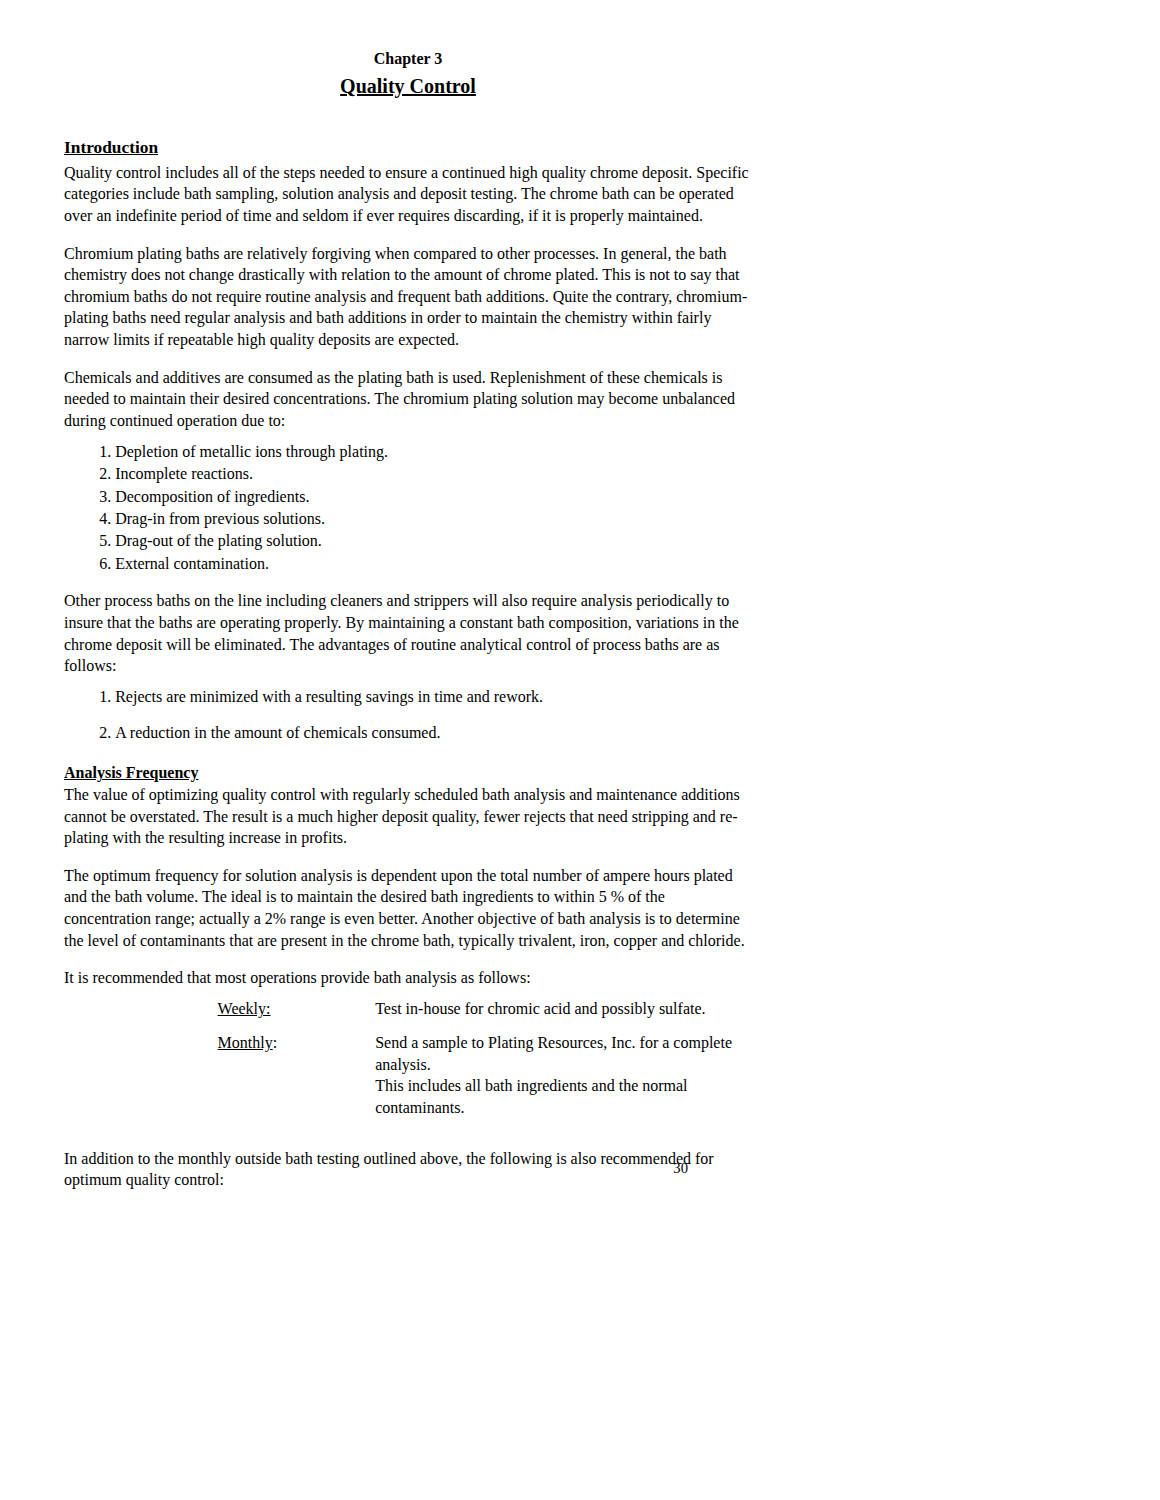Chapter 3
Quality Control
Introduction
Quality control includes all of the steps needed to ensure a continued high quality chrome deposit. Specific categories include bath sampling, solution analysis and deposit testing. The chrome bath can be operated over an indefinite period of time and seldom if ever requires discarding, if it is properly maintained.
Chromium plating baths are relatively forgiving when compared to other processes. In general, the bath chemistry does not change drastically with relation to the amount of chrome plated. This is not to say that chromium baths do not require routine analysis and frequent bath additions. Quite the contrary, chromium-plating baths need regular analysis and bath additions in order to maintain the chemistry within fairly narrow limits if repeatable high quality deposits are expected.
Chemicals and additives are consumed as the plating bath is used. Replenishment of these chemicals is needed to maintain their desired concentrations. The chromium plating solution may become unbalanced during continued operation due to:
Depletion of metallic ions through plating.
Incomplete reactions.
Decomposition of ingredients.
Drag-in from previous solutions.
Drag-out of the plating solution.
External contamination.
Other process baths on the line including cleaners and strippers will also require analysis periodically to insure that the baths are operating properly. By maintaining a constant bath composition, variations in the chrome deposit will be eliminated. The advantages of routine analytical control of process baths are as follows:
Rejects are minimized with a resulting savings in time and rework.
A reduction in the amount of chemicals consumed.
Analysis Frequency
The value of optimizing quality control with regularly scheduled bath analysis and maintenance additions cannot be overstated. The result is a much higher deposit quality, fewer rejects that need stripping and re-plating with the resulting increase in profits.
The optimum frequency for solution analysis is dependent upon the total number of ampere hours plated and the bath volume. The ideal is to maintain the desired bath ingredients to within 5 % of the concentration range; actually a 2% range is even better. Another objective of bath analysis is to determine the level of contaminants that are present in the chrome bath, typically trivalent, iron, copper and chloride.
It is recommended that most operations provide bath analysis as follows:
| Weekly: | Test in-house for chromic acid and possibly sulfate. |
| Monthly : | Send a sample to Plating Resources, Inc. for a complete analysis. This includes all bath ingredients and the normal contaminants. |
In addition to the monthly outside bath testing outlined above, the following is also recommended for optimum quality control:
30